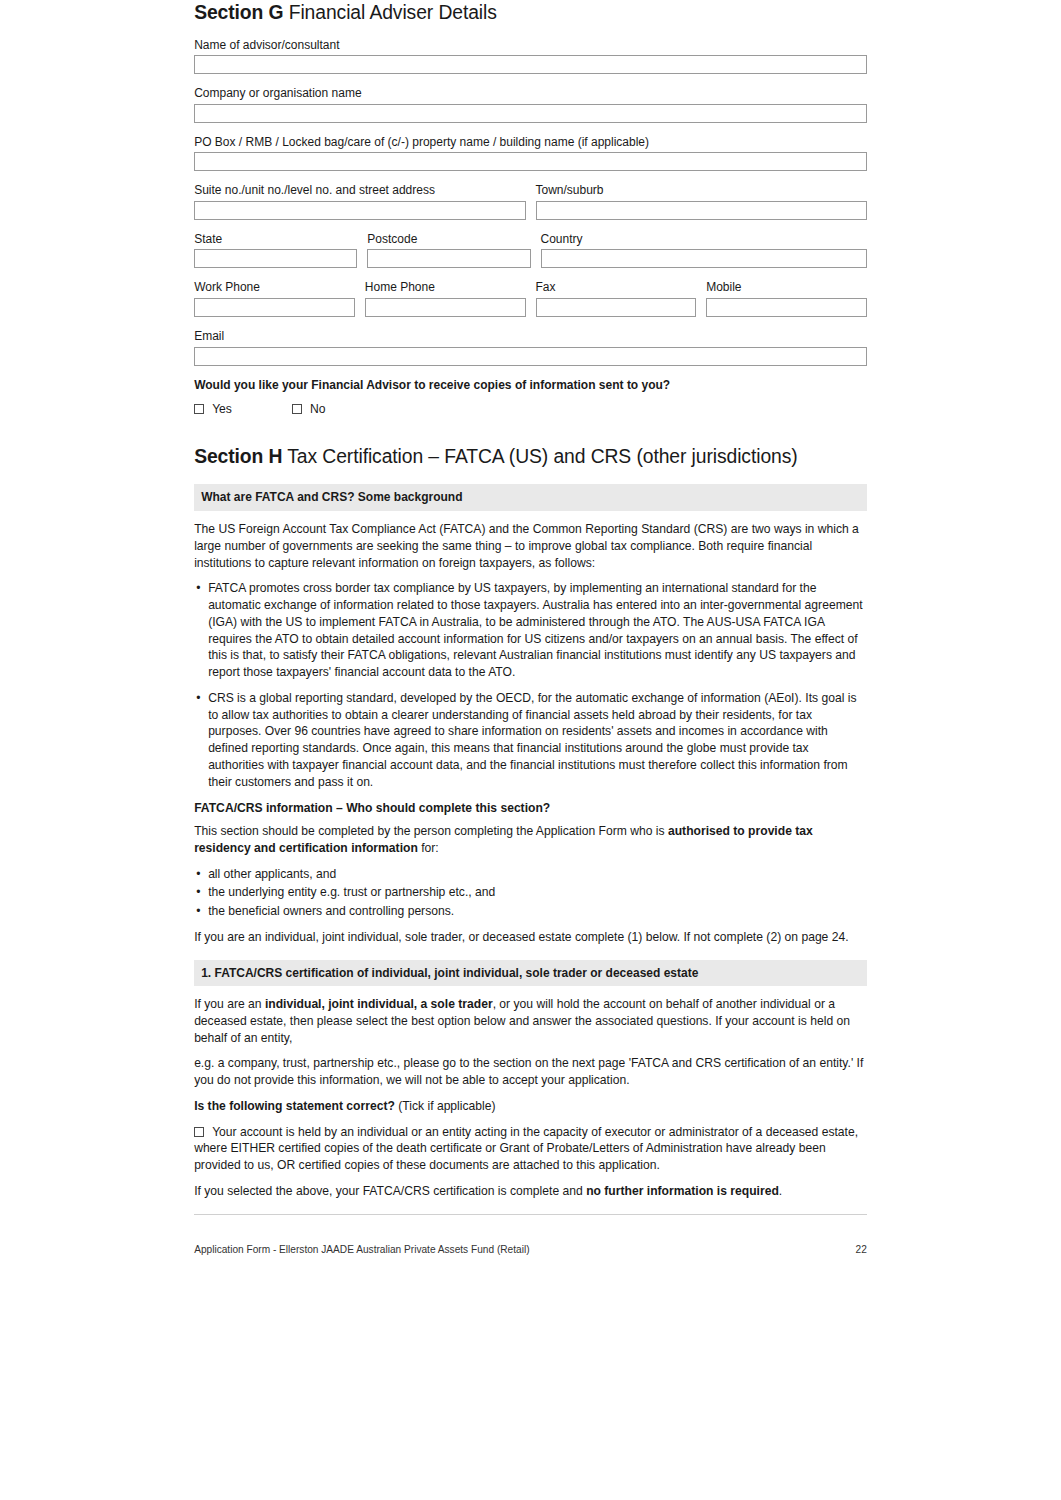Section G Financial Adviser Details
Name of advisor/consultant
Company or organisation name
PO Box / RMB / Locked bag/care of (c/-) property name / building name (if applicable)
Suite no./unit no./level no. and street address
Town/suburb
State
Postcode
Country
Work Phone
Home Phone
Fax
Mobile
Email
Would you like your Financial Advisor to receive copies of information sent to you?
Yes
No
Section H Tax Certification – FATCA (US) and CRS (other jurisdictions)
What are FATCA and CRS? Some background
The US Foreign Account Tax Compliance Act (FATCA) and the Common Reporting Standard (CRS) are two ways in which a large number of governments are seeking the same thing – to improve global tax compliance. Both require financial institutions to capture relevant information on foreign taxpayers, as follows:
FATCA promotes cross border tax compliance by US taxpayers, by implementing an international standard for the automatic exchange of information related to those taxpayers. Australia has entered into an inter-governmental agreement (IGA) with the US to implement FATCA in Australia, to be administered through the ATO. The AUS-USA FATCA IGA requires the ATO to obtain detailed account information for US citizens and/or taxpayers on an annual basis. The effect of this is that, to satisfy their FATCA obligations, relevant Australian financial institutions must identify any US taxpayers and report those taxpayers' financial account data to the ATO.
CRS is a global reporting standard, developed by the OECD, for the automatic exchange of information (AEoI). Its goal is to allow tax authorities to obtain a clearer understanding of financial assets held abroad by their residents, for tax purposes. Over 96 countries have agreed to share information on residents' assets and incomes in accordance with defined reporting standards. Once again, this means that financial institutions around the globe must provide tax authorities with taxpayer financial account data, and the financial institutions must therefore collect this information from their customers and pass it on.
FATCA/CRS information – Who should complete this section?
This section should be completed by the person completing the Application Form who is authorised to provide tax residency and certification information for:
all other applicants, and
the underlying entity e.g. trust or partnership etc., and
the beneficial owners and controlling persons.
If you are an individual, joint individual, sole trader, or deceased estate complete (1) below. If not complete (2) on page 24.
1. FATCA/CRS certification of individual, joint individual, sole trader or deceased estate
If you are an individual, joint individual, a sole trader, or you will hold the account on behalf of another individual or a deceased estate, then please select the best option below and answer the associated questions. If your account is held on behalf of an entity,
e.g. a company, trust, partnership etc., please go to the section on the next page 'FATCA and CRS certification of an entity.' If you do not provide this information, we will not be able to accept your application.
Is the following statement correct? (Tick if applicable)
Your account is held by an individual or an entity acting in the capacity of executor or administrator of a deceased estate, where EITHER certified copies of the death certificate or Grant of Probate/Letters of Administration have already been provided to us, OR certified copies of these documents are attached to this application.
If you selected the above, your FATCA/CRS certification is complete and no further information is required.
Application Form - Ellerston JAADE Australian Private Assets Fund (Retail)
22